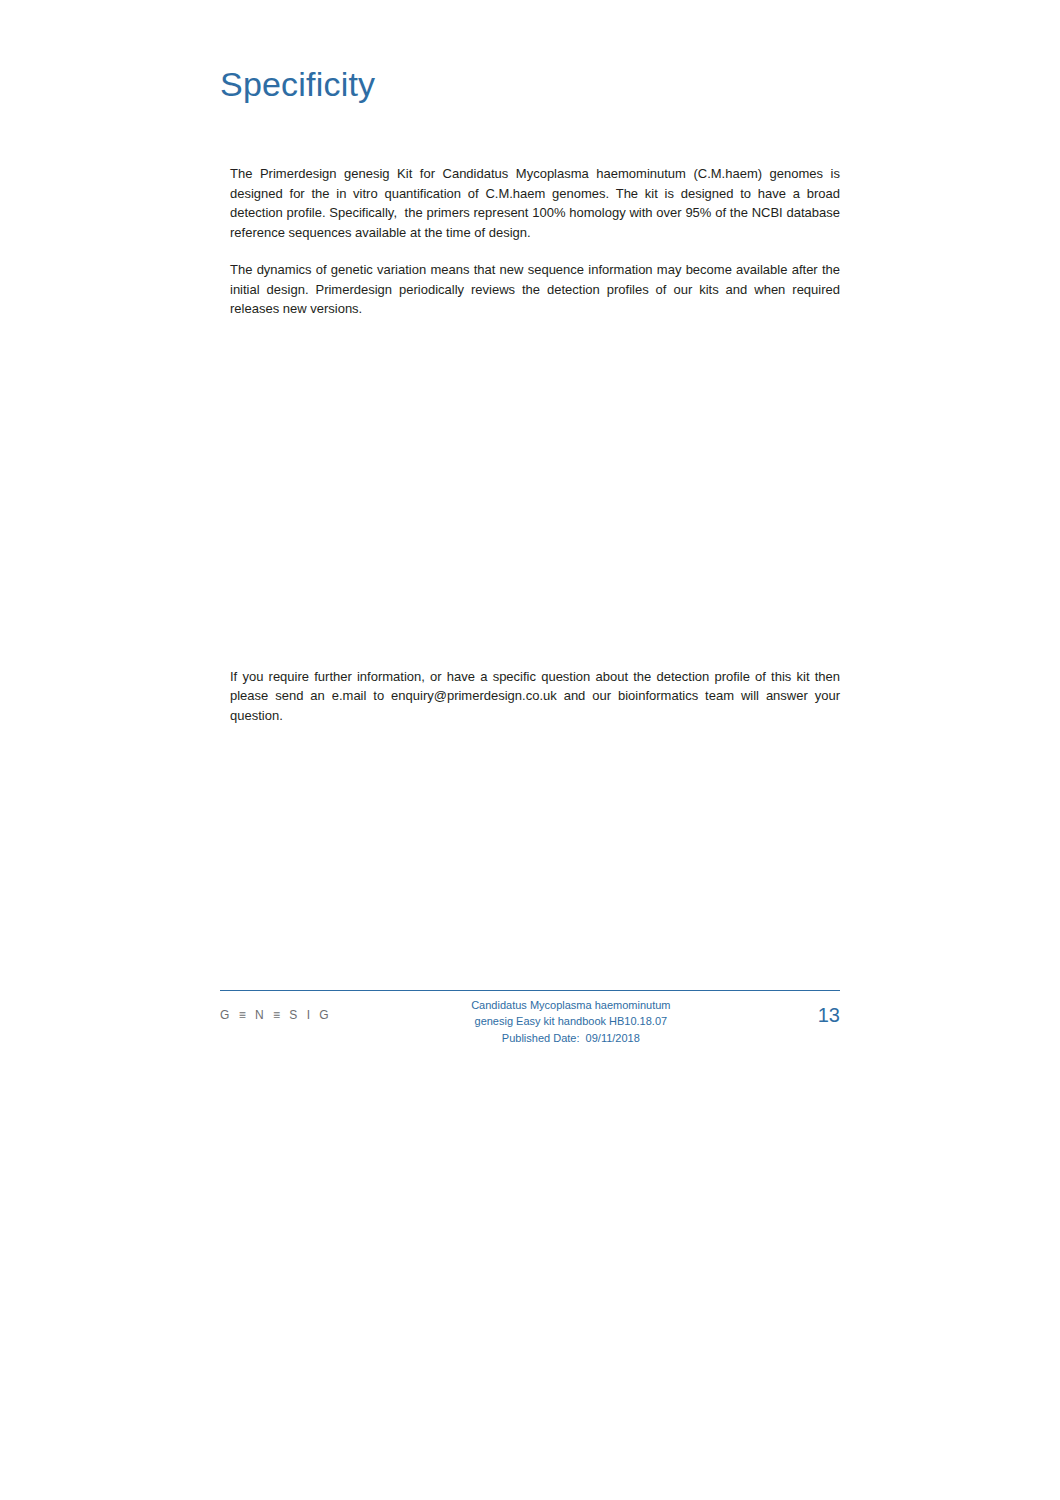Specificity
The Primerdesign genesig Kit for Candidatus Mycoplasma haemominutum (C.M.haem) genomes is designed for the in vitro quantification of C.M.haem genomes. The kit is designed to have a broad detection profile. Specifically, the primers represent 100% homology with over 95% of the NCBI database reference sequences available at the time of design.
The dynamics of genetic variation means that new sequence information may become available after the initial design. Primerdesign periodically reviews the detection profiles of our kits and when required releases new versions.
If you require further information, or have a specific question about the detection profile of this kit then please send an e.mail to enquiry@primerdesign.co.uk and our bioinformatics team will answer your question.
G ≡ N ≡ S I G
Candidatus Mycoplasma haemominutum
genesig Easy kit handbook HB10.18.07
Published Date: 09/11/2018
13